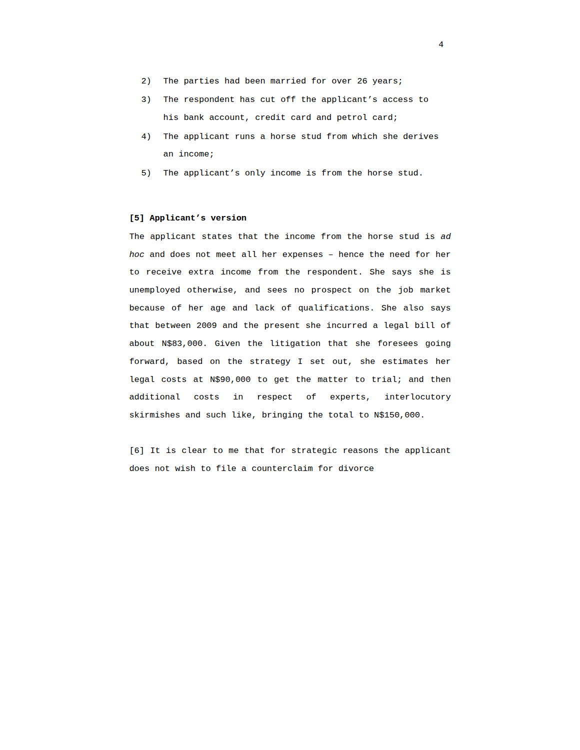4
2) The parties had been married for over 26 years;
3) The respondent has cut off the applicant’s access to his bank account, credit card and petrol card;
4) The applicant runs a horse stud from which she derives an income;
5) The applicant’s only income is from the horse stud.
[5] Applicant’s version
The applicant states that the income from the horse stud is ad hoc and does not meet all her expenses – hence the need for her to receive extra income from the respondent. She says she is unemployed otherwise, and sees no prospect on the job market because of her age and lack of qualifications. She also says that between 2009 and the present she incurred a legal bill of about N$83,000. Given the litigation that she foresees going forward, based on the strategy I set out, she estimates her legal costs at N$90,000 to get the matter to trial; and then additional costs in respect of experts, interlocutory skirmishes and such like, bringing the total to N$150,000.
[6] It is clear to me that for strategic reasons the applicant does not wish to file a counterclaim for divorce